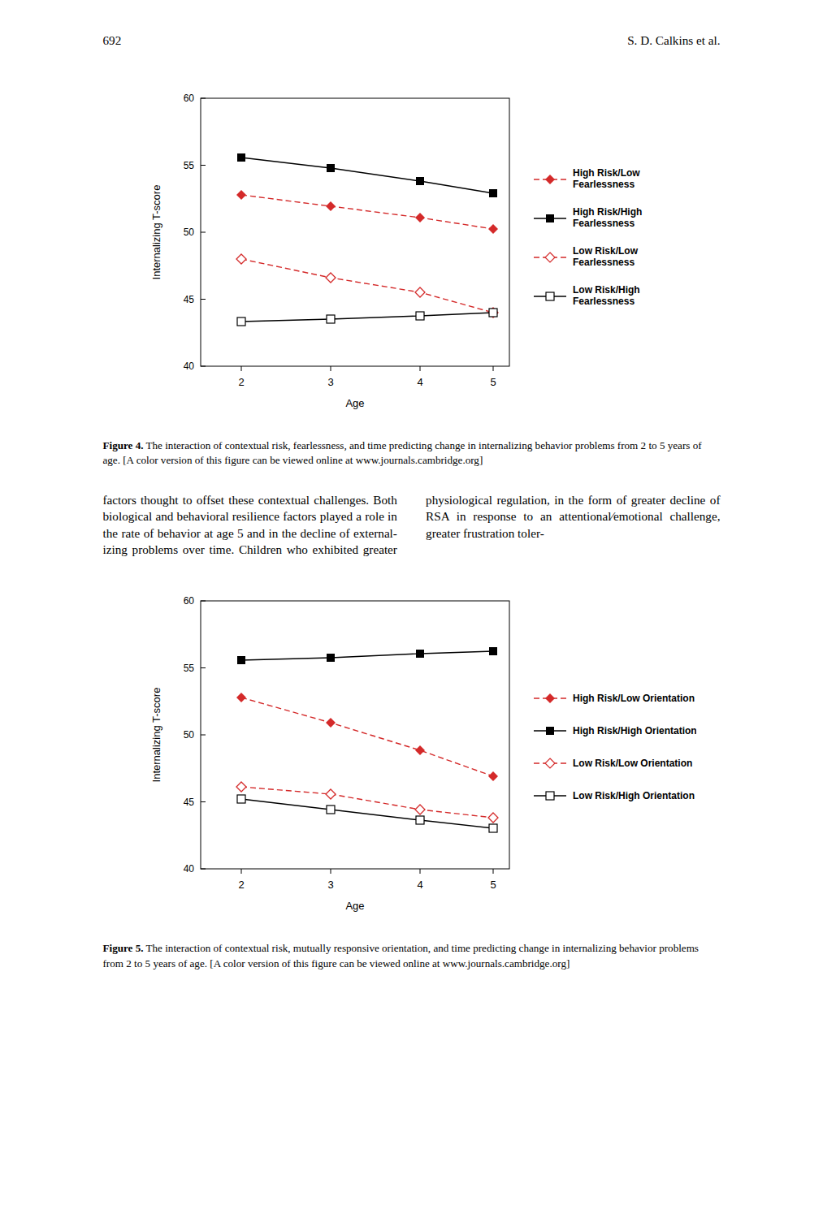692 S. D. Calkins et al.
60 55 50 45 40 Internalizing T-score 2 3 4 5 Age High Risk/Low Fearlessness High Risk/High Fearlessness Low Risk/Low Fearlessness Low Risk/High Fearlessness
Figure 4. The interaction of contextual risk, fearlessness, and time predicting change in internalizing behavior problems from 2 to 5 years of age. [A color version of this figure can be viewed online at www.journals.cambridge.org]
factors thought to offset these contextual challenges. Both biological and behavioral resilience factors played a role in the rate of behavior at age 5 and in the decline of externalizing problems over time. Children who exhibited greater physiological regulation, in the form of greater decline of RSA in response to an attentional∕emotional challenge, greater frustration toler-
60 55 50 45 40 Internalizing T-score 2 3 4 5 Age High Risk/Low Orientation High Risk/High Orientation Low Risk/Low Orientation Low Risk/High Orientation
Figure 5. The interaction of contextual risk, mutually responsive orientation, and time predicting change in internalizing behavior problems from 2 to 5 years of age. [A color version of this figure can be viewed online at www.journals.cambridge.org]